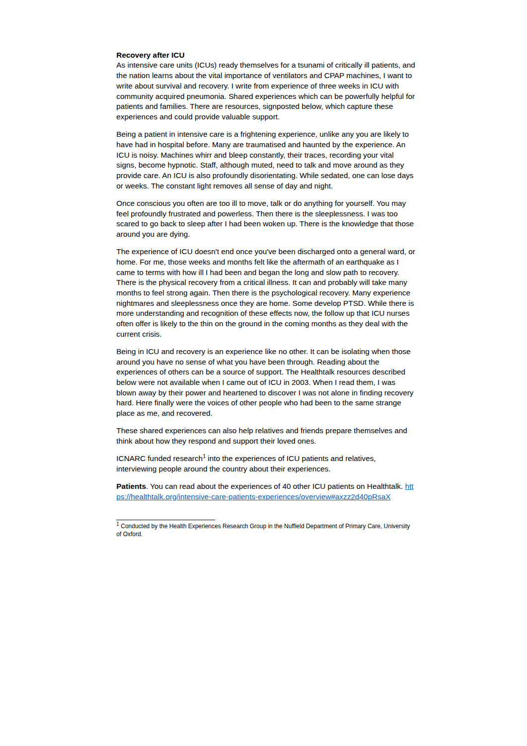Recovery after ICU
As intensive care units (ICUs) ready themselves for a tsunami of critically ill patients, and the nation learns about the vital importance of ventilators and CPAP machines, I want to write about survival and recovery. I write from experience of three weeks in ICU with community acquired pneumonia. Shared experiences which can be powerfully helpful for patients and families. There are resources, signposted below, which capture these experiences and could provide valuable support.
Being a patient in intensive care is a frightening experience, unlike any you are likely to have had in hospital before. Many are traumatised and haunted by the experience. An ICU is noisy. Machines whirr and bleep constantly, their traces, recording your vital signs, become hypnotic. Staff, although muted, need to talk and move around as they provide care. An ICU is also profoundly disorientating. While sedated, one can lose days or weeks. The constant light removes all sense of day and night.
Once conscious you often are too ill to move, talk or do anything for yourself. You may feel profoundly frustrated and powerless. Then there is the sleeplessness. I was too scared to go back to sleep after I had been woken up. There is the knowledge that those around you are dying.
The experience of ICU doesn't end once you've been discharged onto a general ward, or home. For me, those weeks and months felt like the aftermath of an earthquake as I came to terms with how ill I had been and began the long and slow path to recovery. There is the physical recovery from a critical illness. It can and probably will take many months to feel strong again. Then there is the psychological recovery. Many experience nightmares and sleeplessness once they are home. Some develop PTSD. While there is more understanding and recognition of these effects now, the follow up that ICU nurses often offer is likely to the thin on the ground in the coming months as they deal with the current crisis.
Being in ICU and recovery is an experience like no other. It can be isolating when those around you have no sense of what you have been through. Reading about the experiences of others can be a source of support. The Healthtalk resources described below were not available when I came out of ICU in 2003. When I read them, I was blown away by their power and heartened to discover I was not alone in finding recovery hard. Here finally were the voices of other people who had been to the same strange place as me, and recovered.
These shared experiences can also help relatives and friends prepare themselves and think about how they respond and support their loved ones.
ICNARC funded research1 into the experiences of ICU patients and relatives, interviewing people around the country about their experiences.
Patients. You can read about the experiences of 40 other ICU patients on Healthtalk. https://healthtalk.org/intensive-care-patients-experiences/overview#axzz2d40pRsaX
1 Conducted by the Health Experiences Research Group in the Nuffield Department of Primary Care, University of Oxford.